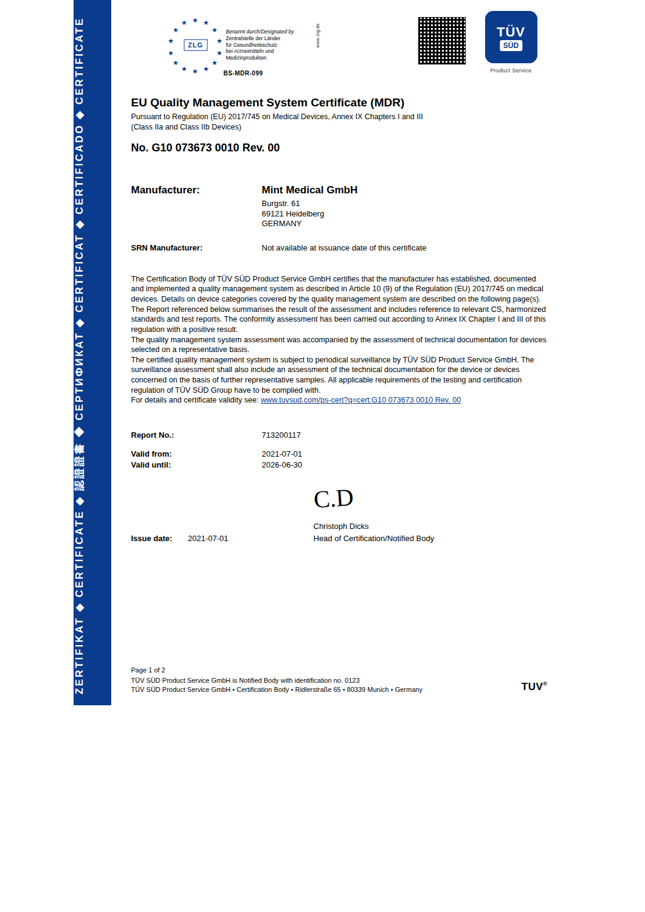ZERTIFIKAT ◆ CERTIFICATE ◆ 認證證書 ◆ СЕРТИФИКАТ ◆ CERTIFICAT ◆ CERTIFICADO ◆ CERTIFICATE
★ ★ ★ ★ ★ ★ ★ ★ ★ ★ ★ ★ ★ ★ ZLG
Benannt durch/Designated by Zentralstelle der Länder für Gesundheitsschutz bei Arzneimitteln und Medizinprodukten www.zlg.de
BS-MDR-099
Product Service
EU Quality Management System Certificate (MDR)
Pursuant to Regulation (EU) 2017/745 on Medical Devices, Annex IX Chapters I and III
(Class IIa and Class IIb Devices)
No. G10 073673 0010 Rev. 00
Manufacturer:
Mint Medical GmbH
Burgstr. 61
69121 Heidelberg
GERMANY
SRN Manufacturer:
Not available at issuance date of this certificate
The Certification Body of TÜV SÜD Product Service GmbH certifies that the manufacturer has established, documented and implemented a quality management system as described in Article 10 (9) of the Regulation (EU) 2017/745 on medical devices. Details on device categories covered by the quality management system are described on the following page(s).
The Report referenced below summarises the result of the assessment and includes reference to relevant CS, harmonized standards and test reports. The conformity assessment has been carried out according to Annex IX Chapter I and III of this regulation with a positive result.
The quality management system assessment was accompanied by the assessment of technical documentation for devices selected on a representative basis.
The certified quality management system is subject to periodical surveillance by TÜV SÜD Product Service GmbH. The surveillance assessment shall also include an assessment of the technical documentation for the device or devices concerned on the basis of further representative samples. All applicable requirements of the testing and certification regulation of TÜV SÜD Group have to be complied with.
For details and certificate validity see: www.tuvsud.com/ps-cert?q=cert:G10 073673 0010 Rev. 00
Report No.:
713200117
Valid from:
2021-07-01
Valid until:
2026-06-30
C.D
Christoph Dicks
Head of Certification/Notified Body
Issue date: 2021-07-01
Page 1 of 2
TÜV SÜD Product Service GmbH is Notified Body with identification no. 0123
TÜV SÜD Product Service GmbH • Certification Body • Ridlerstraße 65 • 80339 Munich • Germany
TUV®